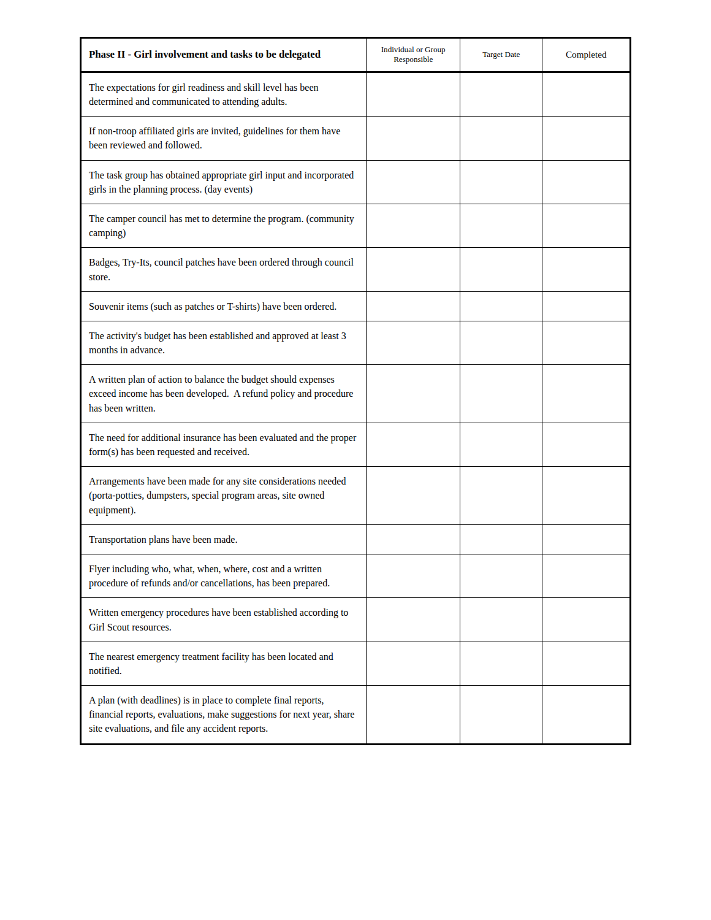| Phase II - Girl involvement and tasks to be delegated | Individual or Group Responsible | Target Date | Completed |
| --- | --- | --- | --- |
| The expectations for girl readiness and skill level has been determined and communicated to attending adults. | | | |
| If non-troop affiliated girls are invited, guidelines for them have been reviewed and followed. | | | |
| The task group has obtained appropriate girl input and incorporated girls in the planning process. (day events) | | | |
| The camper council has met to determine the program. (community camping) | | | |
| Badges, Try-Its, council patches have been ordered through council store. | | | |
| Souvenir items (such as patches or T-shirts) have been ordered. | | | |
| The activity's budget has been established and approved at least 3 months in advance. | | | |
| A written plan of action to balance the budget should expenses exceed income has been developed. A refund policy and procedure has been written. | | | |
| The need for additional insurance has been evaluated and the proper form(s) has been requested and received. | | | |
| Arrangements have been made for any site considerations needed (porta-potties, dumpsters, special program areas, site owned equipment). | | | |
| Transportation plans have been made. | | | |
| Flyer including who, what, when, where, cost and a written procedure of refunds and/or cancellations, has been prepared. | | | |
| Written emergency procedures have been established according to Girl Scout resources. | | | |
| The nearest emergency treatment facility has been located and notified. | | | |
| A plan (with deadlines) is in place to complete final reports, financial reports, evaluations, make suggestions for next year, share site evaluations, and file any accident reports. | | | |